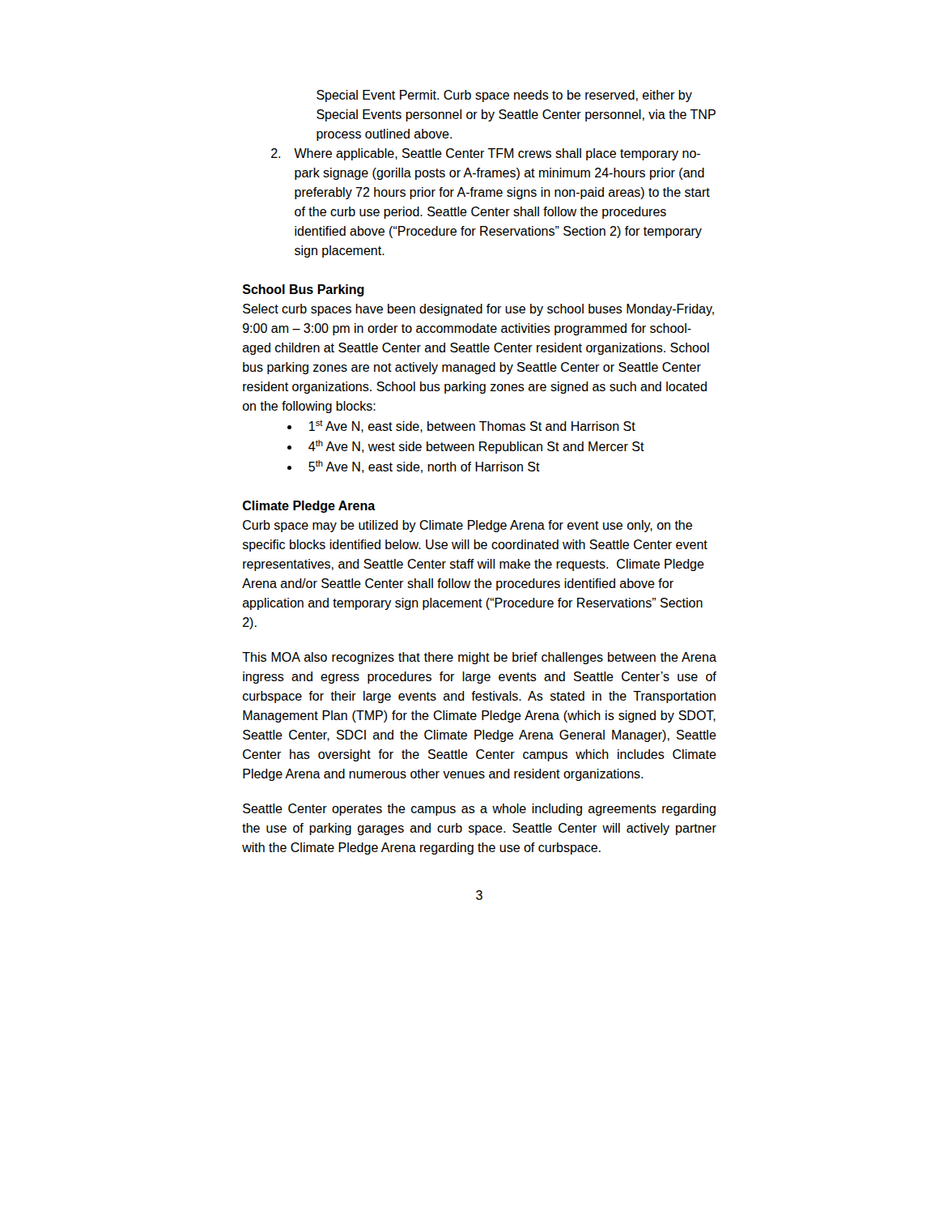Special Event Permit. Curb space needs to be reserved, either by Special Events personnel or by Seattle Center personnel, via the TNP process outlined above.
Where applicable, Seattle Center TFM crews shall place temporary no-park signage (gorilla posts or A-frames) at minimum 24-hours prior (and preferably 72 hours prior for A-frame signs in non-paid areas) to the start of the curb use period. Seattle Center shall follow the procedures identified above (“Procedure for Reservations” Section 2) for temporary sign placement.
School Bus Parking
Select curb spaces have been designated for use by school buses Monday-Friday, 9:00 am – 3:00 pm in order to accommodate activities programmed for school-aged children at Seattle Center and Seattle Center resident organizations. School bus parking zones are not actively managed by Seattle Center or Seattle Center resident organizations. School bus parking zones are signed as such and located on the following blocks:
1st Ave N, east side, between Thomas St and Harrison St
4th Ave N, west side between Republican St and Mercer St
5th Ave N, east side, north of Harrison St
Climate Pledge Arena
Curb space may be utilized by Climate Pledge Arena for event use only, on the specific blocks identified below. Use will be coordinated with Seattle Center event representatives, and Seattle Center staff will make the requests. Climate Pledge Arena and/or Seattle Center shall follow the procedures identified above for application and temporary sign placement (“Procedure for Reservations” Section 2).
This MOA also recognizes that there might be brief challenges between the Arena ingress and egress procedures for large events and Seattle Center’s use of curbspace for their large events and festivals. As stated in the Transportation Management Plan (TMP) for the Climate Pledge Arena (which is signed by SDOT, Seattle Center, SDCI and the Climate Pledge Arena General Manager), Seattle Center has oversight for the Seattle Center campus which includes Climate Pledge Arena and numerous other venues and resident organizations.
Seattle Center operates the campus as a whole including agreements regarding the use of parking garages and curb space. Seattle Center will actively partner with the Climate Pledge Arena regarding the use of curbspace.
3